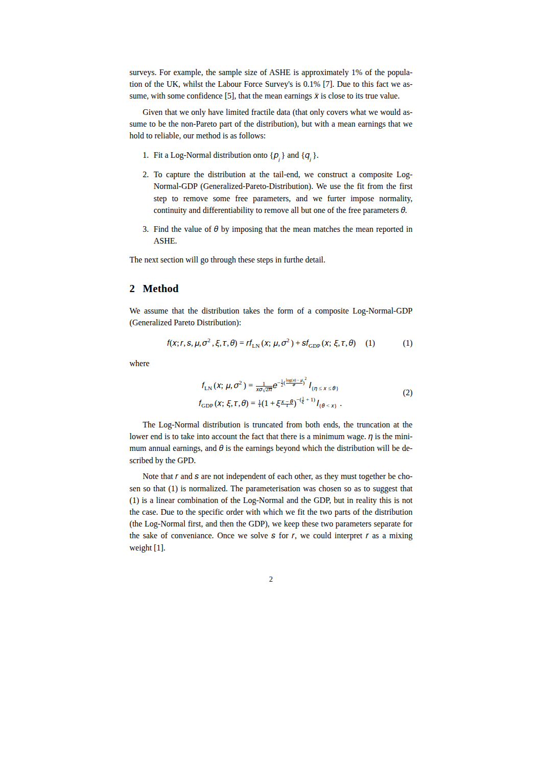surveys. For example, the sample size of ASHE is approximately 1% of the population of the UK, whilst the Labour Force Survey's is 0.1% [7]. Due to this fact we assume, with some confidence [5], that the mean earnings x¯ is close to its true value.
Given that we only have limited fractile data (that only covers what we would assume to be the non-Pareto part of the distribution), but with a mean earnings that we hold to reliable, our method is as follows:
Fit a Log-Normal distribution onto {pi} and {qi}.
To capture the distribution at the tail-end, we construct a composite Log-Normal-GDP (Generalized-Pareto-Distribution). We use the fit from the first step to remove some free parameters, and we furter impose normality, continuity and differentiability to remove all but one of the free parameters θ.
Find the value of θ by imposing that the mean matches the mean reported in ASHE.
The next section will go through these steps in furthe detail.
2 Method
We assume that the distribution takes the form of a composite Log-Normal-GDP (Generalized Pareto Distribution):
f(x;r,s,μ,σ2,ξ,τ,θ) = rfLN(x;μ,σ2) + sfGDP(x;ξ,τ,θ) (1) (1)
where
fLN(x;μ,σ2) = 1xσ2π e−12(log(x)−μσ)2 I{η≤x≤θ}
fGDP(x;ξ,τ,θ) = 1τ (1+ξx−θτ) −(1ξ+1) I{θ<x}.
(2)
The Log-Normal distribution is truncated from both ends, the truncation at the lower end is to take into account the fact that there is a minimum wage. η is the minimum annual earnings, and θ is the earnings beyond which the distribution will be described by the GPD.
Note that r and s are not independent of each other, as they must together be chosen so that (1) is normalized. The parameterisation was chosen so as to suggest that (1) is a linear combination of the Log-Normal and the GDP, but in reality this is not the case. Due to the specific order with which we fit the two parts of the distribution (the Log-Normal first, and then the GDP), we keep these two parameters separate for the sake of conveniance. Once we solve s for r, we could interpret r as a mixing weight [1].
2